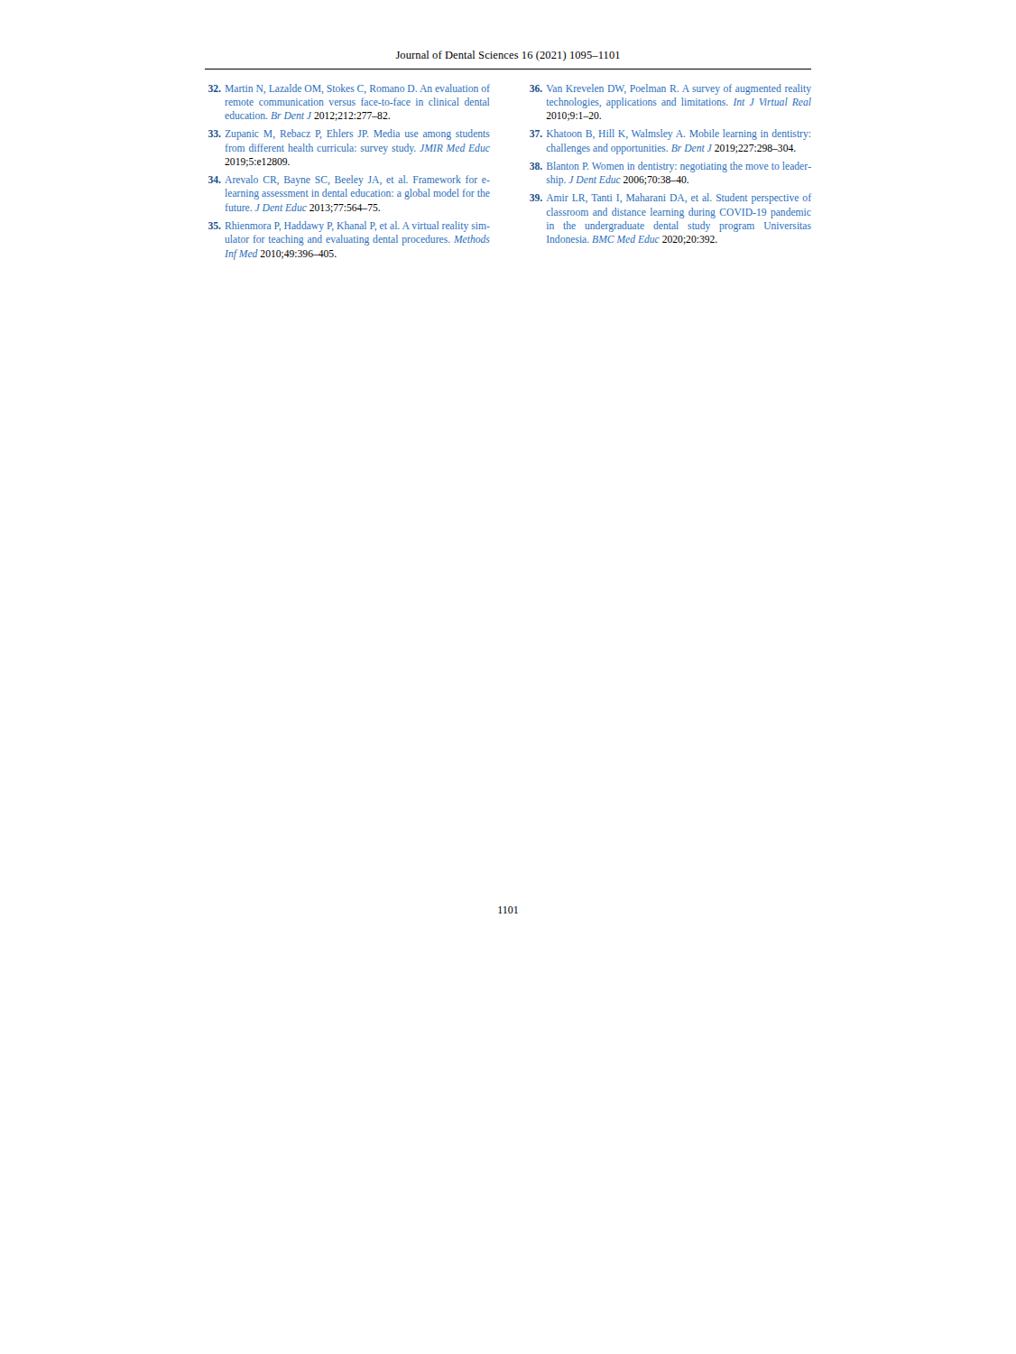Journal of Dental Sciences 16 (2021) 1095–1101
32. Martin N, Lazalde OM, Stokes C, Romano D. An evaluation of remote communication versus face-to-face in clinical dental education. Br Dent J 2012;212:277–82.
33. Zupanic M, Rebacz P, Ehlers JP. Media use among students from different health curricula: survey study. JMIR Med Educ 2019;5:e12809.
34. Arevalo CR, Bayne SC, Beeley JA, et al. Framework for e-learning assessment in dental education: a global model for the future. J Dent Educ 2013;77:564–75.
35. Rhienmora P, Haddawy P, Khanal P, et al. A virtual reality simulator for teaching and evaluating dental procedures. Methods Inf Med 2010;49:396–405.
36. Van Krevelen DW, Poelman R. A survey of augmented reality technologies, applications and limitations. Int J Virtual Real 2010;9:1–20.
37. Khatoon B, Hill K, Walmsley A. Mobile learning in dentistry: challenges and opportunities. Br Dent J 2019;227:298–304.
38. Blanton P. Women in dentistry: negotiating the move to leadership. J Dent Educ 2006;70:38–40.
39. Amir LR, Tanti I, Maharani DA, et al. Student perspective of classroom and distance learning during COVID-19 pandemic in the undergraduate dental study program Universitas Indonesia. BMC Med Educ 2020;20:392.
1101